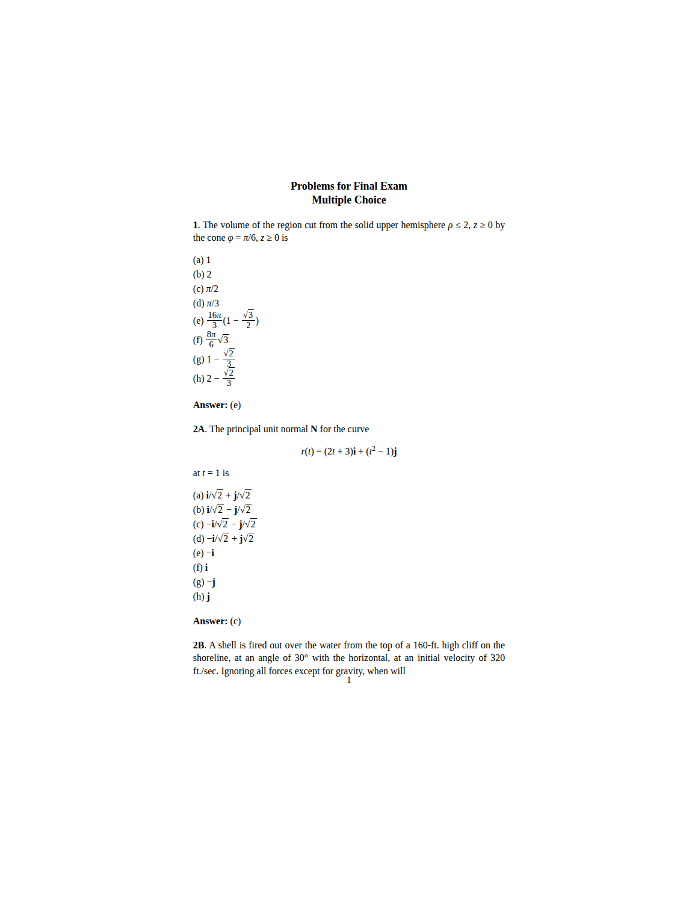Problems for Final Exam Multiple Choice
1. The volume of the region cut from the solid upper hemisphere ρ ≤ 2, z ≥ 0 by the cone φ = π/6, z ≥ 0 is
(a) 1
(b) 2
(c) π/2
(d) π/3
(e) 16π 3(1 − √32)
(f) 8π 6√3
(g) 1 − √23
(h) 2 − √23
Answer: (e)
2A. The principal unit normal N for the curve
r(t) = (2t + 3)i + (t2 − 1)j
at t = 1 is
(a) i/√2 + j/√2
(b) i/√2 − j/√2
(c) −i/√2 − j/√2
(d) −i/√2 + j√2
(e) −i
(f) i
(g) −j
(h) j
Answer: (c)
2B. A shell is fired out over the water from the top of a 160-ft. high cliff on the shoreline, at an angle of 30° with the horizontal, at an initial velocity of 320 ft./sec. Ignoring all forces except for gravity, when will
1